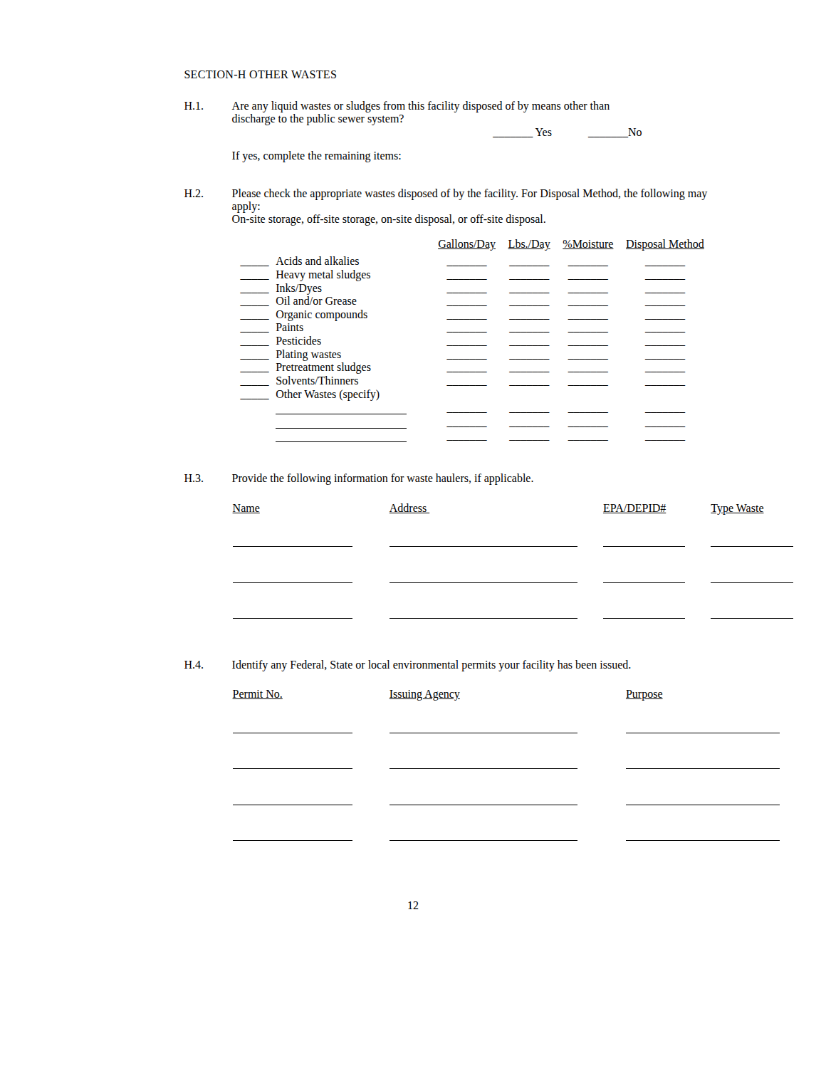SECTION-H OTHER WASTES
H.1.
Are any liquid wastes or sludges from this facility disposed of by means other than discharge to the public sewer system?
_______ Yes _______No
If yes, complete the remaining items:
H.2.
Please check the appropriate wastes disposed of by the facility. For Disposal Method, the following may apply:
On-site storage, off-site storage, on-site disposal, or off-site disposal.
| | | Gallons/Day | Lbs./Day | %Moisture | Disposal Method |
| --- | --- | --- | --- | --- | --- |
| _____ | Acids and alkalies | _______ | _______ | _______ | _______ |
| _____ | Heavy metal sludges | _______ | _______ | _______ | _______ |
| _____ | Inks/Dyes | _______ | _______ | _______ | _______ |
| _____ | Oil and/or Grease | _______ | _______ | _______ | _______ |
| _____ | Organic compounds | _______ | _______ | _______ | _______ |
| _____ | Paints | _______ | _______ | _______ | _______ |
| _____ | Pesticides | _______ | _______ | _______ | _______ |
| _____ | Plating wastes | _______ | _______ | _______ | _______ |
| _____ | Pretreatment sludges | _______ | _______ | _______ | _______ |
| _____ | Solvents/Thinners | _______ | _______ | _______ | _______ |
| _____ | Other Wastes (specify) | | | | |
| | | _______ | _______ | _______ | _______ |
| | | _______ | _______ | _______ | _______ |
| | | _______ | _______ | _______ | _______ |
H.3.
Provide the following information for waste haulers, if applicable.
| Name | Address | EPA/DEPID# | Type Waste |
| --- | --- | --- | --- |
H.4.
Identify any Federal, State or local environmental permits your facility has been issued.
| Permit No. | Issuing Agency | Purpose |
| --- | --- | --- |
12